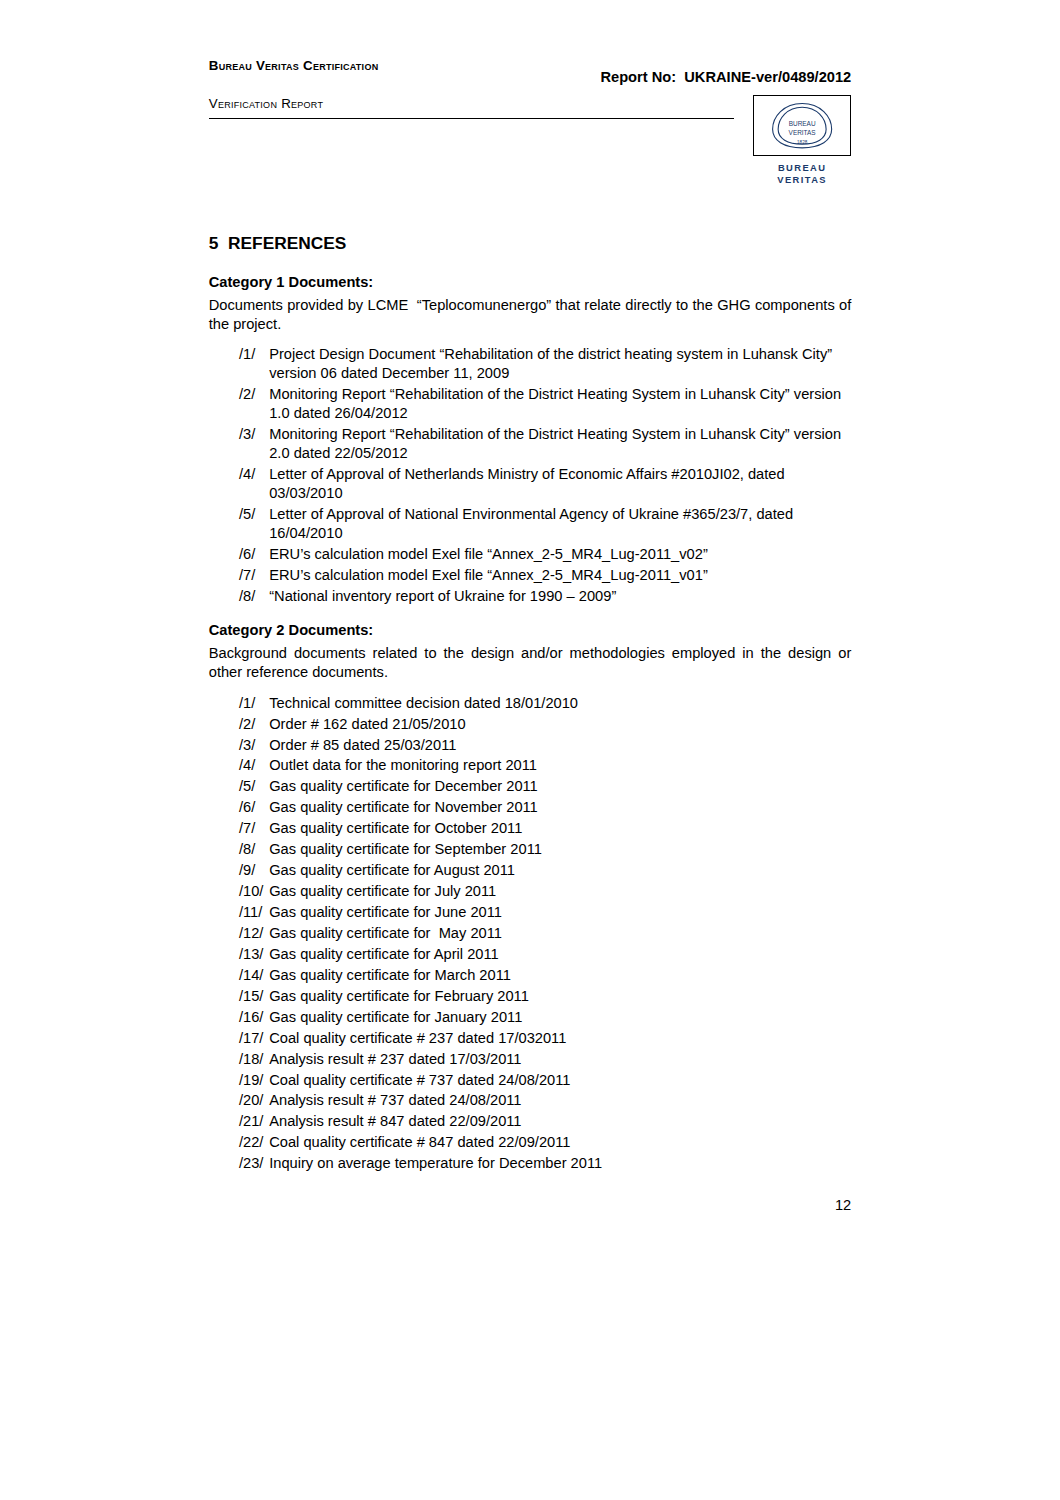Bureau Veritas Certification
Report No: UKRAINE-ver/0489/2012
Verification Report
BUREAU VERITAS 1828
BUREAU
VERITAS
5 REFERENCES
Category 1 Documents:
Documents provided by LCME “Teplocomunenergo” that relate directly to the GHG components of the project.
Project Design Document “Rehabilitation of the district heating system in Luhansk City” version 06 dated December 11, 2009
Monitoring Report “Rehabilitation of the District Heating System in Luhansk City” version 1.0 dated 26/04/2012
Monitoring Report “Rehabilitation of the District Heating System in Luhansk City” version 2.0 dated 22/05/2012
Letter of Approval of Netherlands Ministry of Economic Affairs #2010JI02, dated 03/03/2010
Letter of Approval of National Environmental Agency of Ukraine #365/23/7, dated 16/04/2010
ERU’s calculation model Exel file “Annex_2-5_MR4_Lug-2011_v02”
ERU’s calculation model Exel file “Annex_2-5_MR4_Lug-2011_v01”
“National inventory report of Ukraine for 1990 – 2009”
Category 2 Documents:
Background documents related to the design and/or methodologies employed in the design or other reference documents.
Technical committee decision dated 18/01/2010
Order # 162 dated 21/05/2010
Order # 85 dated 25/03/2011
Outlet data for the monitoring report 2011
Gas quality certificate for December 2011
Gas quality certificate for November 2011
Gas quality certificate for October 2011
Gas quality certificate for September 2011
Gas quality certificate for August 2011
Gas quality certificate for July 2011
Gas quality certificate for June 2011
Gas quality certificate for May 2011
Gas quality certificate for April 2011
Gas quality certificate for March 2011
Gas quality certificate for February 2011
Gas quality certificate for January 2011
Coal quality certificate # 237 dated 17/032011
Analysis result # 237 dated 17/03/2011
Coal quality certificate # 737 dated 24/08/2011
Analysis result # 737 dated 24/08/2011
Analysis result # 847 dated 22/09/2011
Coal quality certificate # 847 dated 22/09/2011
Inquiry on average temperature for December 2011
12